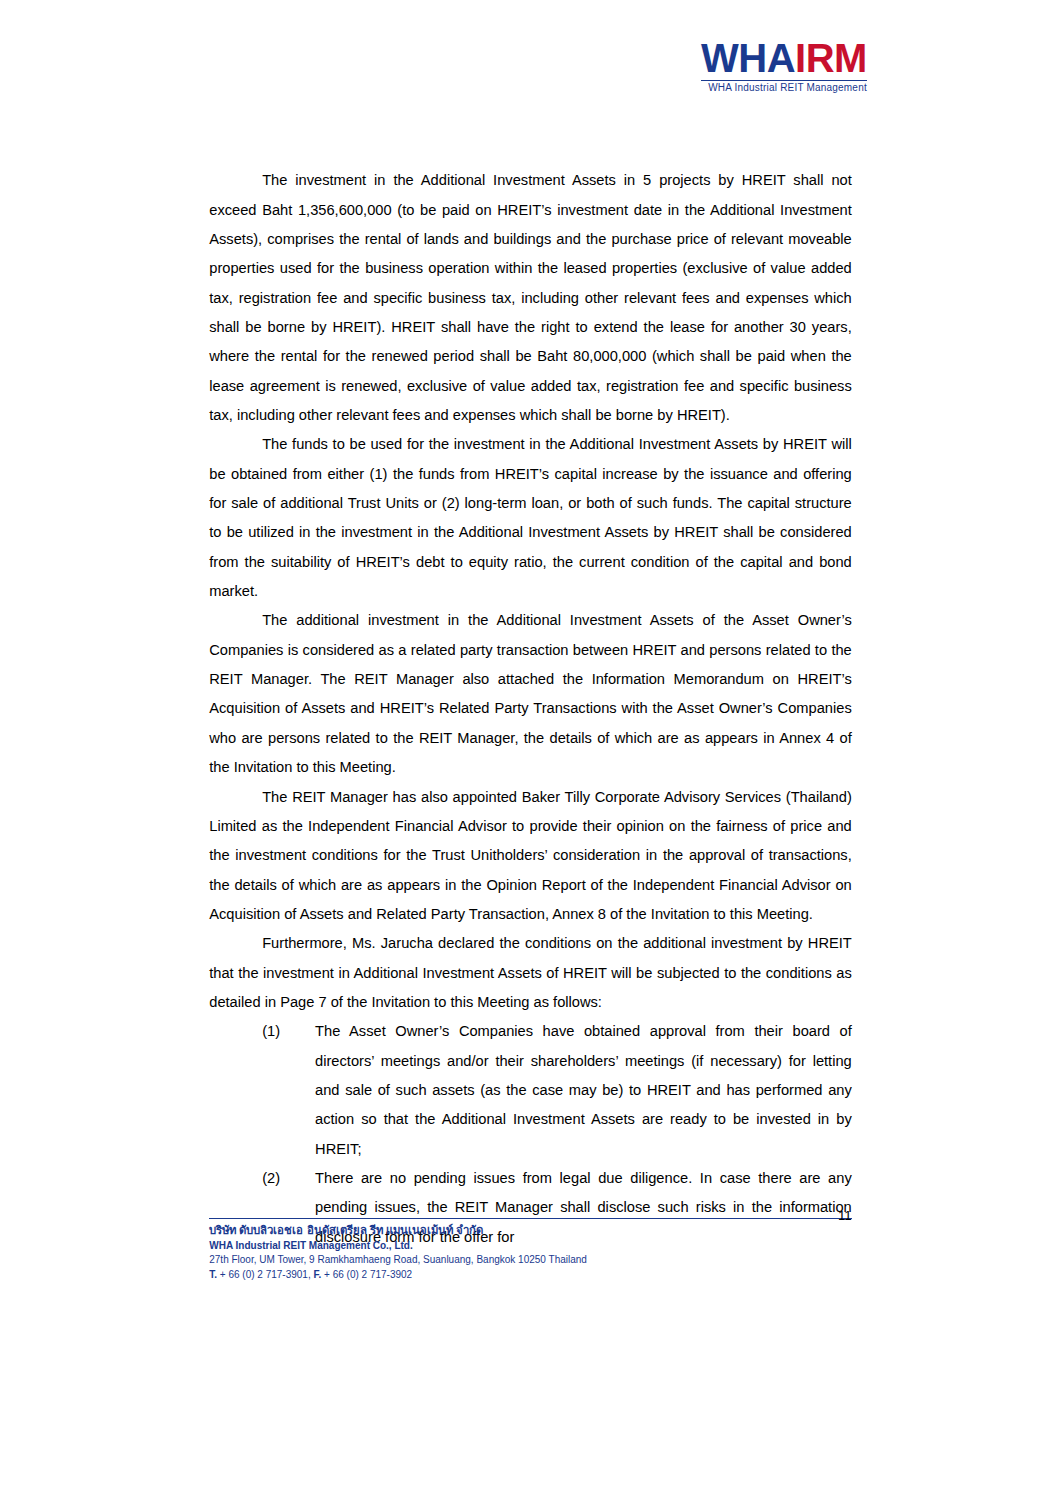WHA IRM
WHA Industrial REIT Management
The investment in the Additional Investment Assets in 5 projects by HREIT shall not exceed Baht 1,356,600,000 (to be paid on HREIT’s investment date in the Additional Investment Assets), comprises the rental of lands and buildings and the purchase price of relevant moveable properties used for the business operation within the leased properties (exclusive of value added tax, registration fee and specific business tax, including other relevant fees and expenses which shall be borne by HREIT). HREIT shall have the right to extend the lease for another 30 years, where the rental for the renewed period shall be Baht 80,000,000 (which shall be paid when the lease agreement is renewed, exclusive of value added tax, registration fee and specific business tax, including other relevant fees and expenses which shall be borne by HREIT).
The funds to be used for the investment in the Additional Investment Assets by HREIT will be obtained from either (1) the funds from HREIT’s capital increase by the issuance and offering for sale of additional Trust Units or (2) long-term loan, or both of such funds. The capital structure to be utilized in the investment in the Additional Investment Assets by HREIT shall be considered from the suitability of HREIT’s debt to equity ratio, the current condition of the capital and bond market.
The additional investment in the Additional Investment Assets of the Asset Owner’s Companies is considered as a related party transaction between HREIT and persons related to the REIT Manager. The REIT Manager also attached the Information Memorandum on HREIT’s Acquisition of Assets and HREIT’s Related Party Transactions with the Asset Owner’s Companies who are persons related to the REIT Manager, the details of which are as appears in Annex 4 of the Invitation to this Meeting.
The REIT Manager has also appointed Baker Tilly Corporate Advisory Services (Thailand) Limited as the Independent Financial Advisor to provide their opinion on the fairness of price and the investment conditions for the Trust Unitholders’ consideration in the approval of transactions, the details of which are as appears in the Opinion Report of the Independent Financial Advisor on Acquisition of Assets and Related Party Transaction, Annex 8 of the Invitation to this Meeting.
Furthermore, Ms. Jarucha declared the conditions on the additional investment by HREIT that the investment in Additional Investment Assets of HREIT will be subjected to the conditions as detailed in Page 7 of the Invitation to this Meeting as follows:
(1)
The Asset Owner’s Companies have obtained approval from their board of directors’ meetings and/or their shareholders’ meetings (if necessary) for letting and sale of such assets (as the case may be) to HREIT and has performed any action so that the Additional Investment Assets are ready to be invested in by HREIT;
(2)
There are no pending issues from legal due diligence. In case there are any pending issues, the REIT Manager shall disclose such risks in the information disclosure form for the offer for
บริษัท ดับบลิวเอชเอ อินดัสเตรียล รีท แมนเนจเม้นท์ จำกัด
WHA Industrial REIT Management Co., Ltd.
27th Floor, UM Tower, 9 Ramkhamhaeng Road, Suanluang, Bangkok 10250 Thailand
T. + 66 (0) 2 717-3901, F. + 66 (0) 2 717-3902
11